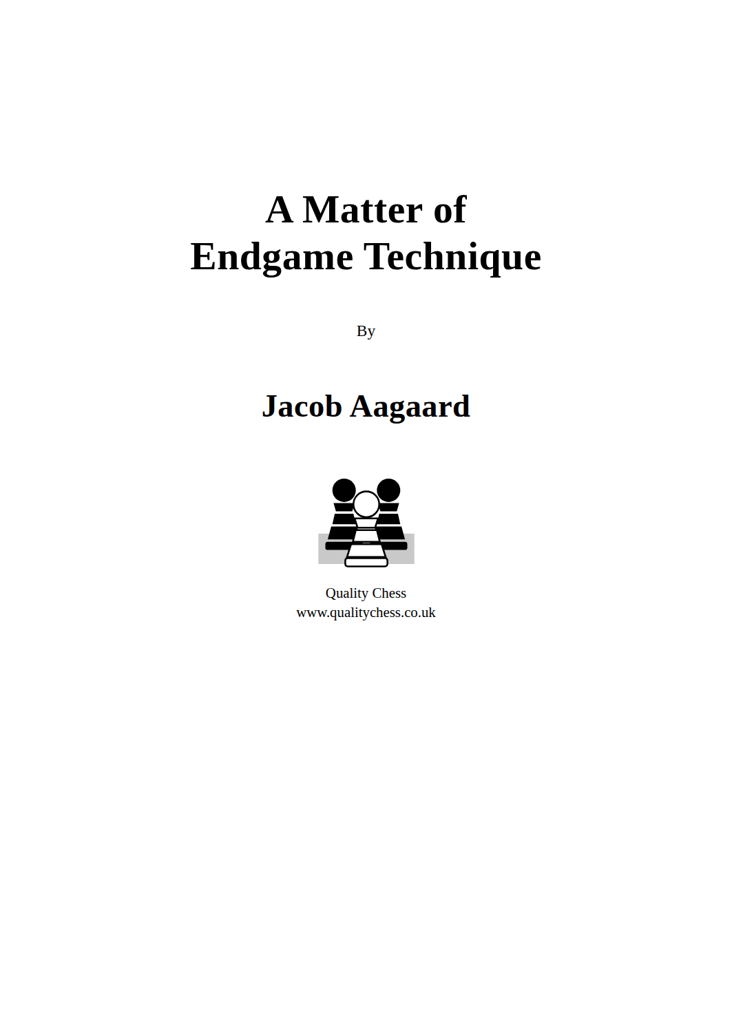A Matter of
Endgame Technique
By
Jacob Aagaard
Quality Chess
www.qualitychess.co.uk